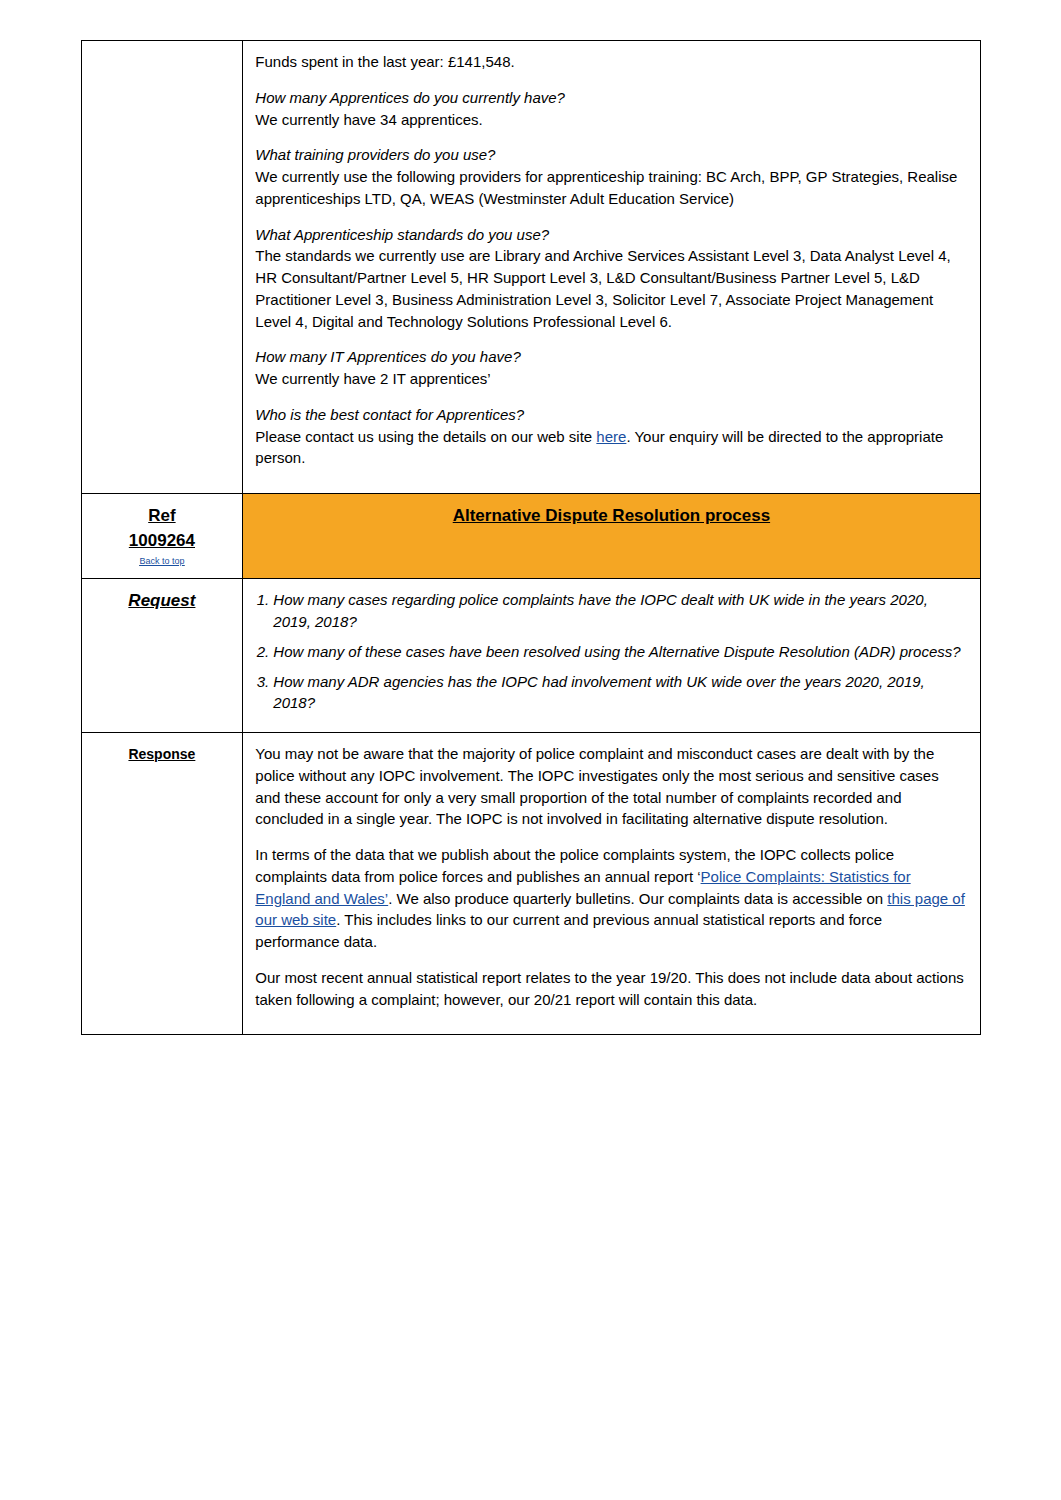| | Funds spent in the last year: £141,548. How many Apprentices do you currently have? We currently have 34 apprentices. What training providers do you use? We currently use the following providers for apprenticeship training: BC Arch, BPP, GP Strategies, Realise apprenticeships LTD, QA, WEAS (Westminster Adult Education Service) What Apprenticeship standards do you use? The standards we currently use are Library and Archive Services Assistant Level 3, Data Analyst Level 4, HR Consultant/Partner Level 5, HR Support Level 3, L&D Consultant/Business Partner Level 5, L&D Practitioner Level 3, Business Administration Level 3, Solicitor Level 7, Associate Project Management Level 4, Digital and Technology Solutions Professional Level 6. How many IT Apprentices do you have? We currently have 2 IT apprentices’ Who is the best contact for Apprentices? Please contact us using the details on our web site here . Your enquiry will be directed to the appropriate person. |
| Ref 1009264 Back to top | Alternative Dispute Resolution process |
| Request | How many cases regarding police complaints have the IOPC dealt with UK wide in the years 2020, 2019, 2018? How many of these cases have been resolved using the Alternative Dispute Resolution (ADR) process? How many ADR agencies has the IOPC had involvement with UK wide over the years 2020, 2019, 2018? |
| Response | You may not be aware that the majority of police complaint and misconduct cases are dealt with by the police without any IOPC involvement. The IOPC investigates only the most serious and sensitive cases and these account for only a very small proportion of the total number of complaints recorded and concluded in a single year. The IOPC is not involved in facilitating alternative dispute resolution. In terms of the data that we publish about the police complaints system, the IOPC collects police complaints data from police forces and publishes an annual report ‘ Police Complaints: Statistics for England and Wales’ . We also produce quarterly bulletins. Our complaints data is accessible on this page of our web site . This includes links to our current and previous annual statistical reports and force performance data. Our most recent annual statistical report relates to the year 19/20. This does not include data about actions taken following a complaint; however, our 20/21 report will contain this data. |